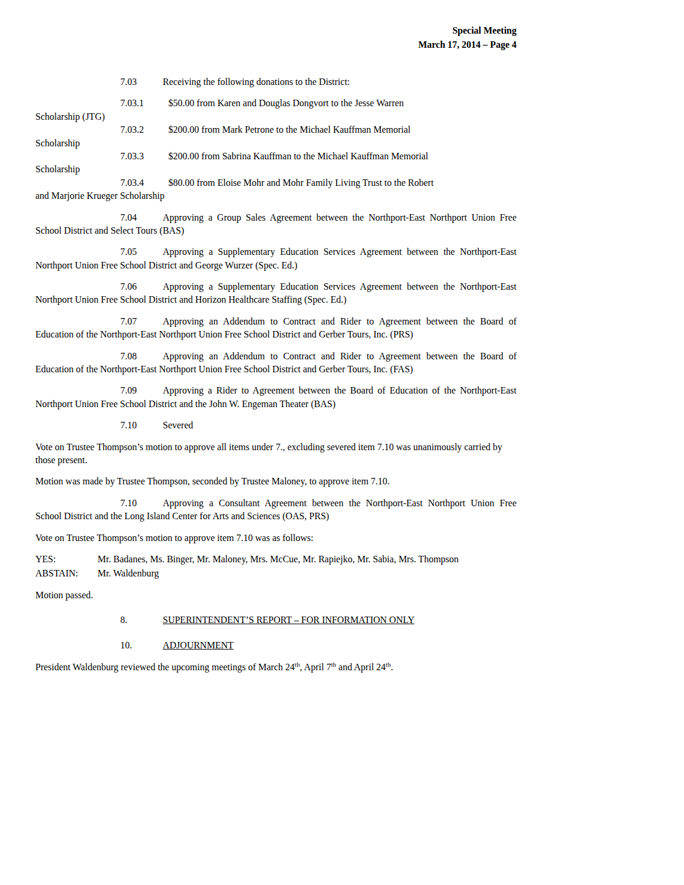Special Meeting
March 17, 2014 – Page 4
7.03 Receiving the following donations to the District:
7.03.1$50.00 from Karen and Douglas Dongvort to the Jesse Warren
Scholarship (JTG)
7.03.2$200.00 from Mark Petrone to the Michael Kauffman Memorial
Scholarship
7.03.3$200.00 from Sabrina Kauffman to the Michael Kauffman Memorial
Scholarship
7.03.4$80.00 from Eloise Mohr and Mohr Family Living Trust to the Robert
and Marjorie Krueger Scholarship
7.04 Approving a Group Sales Agreement between the Northport-East Northport Union Free School District and Select Tours (BAS)
7.05 Approving a Supplementary Education Services Agreement between the Northport-East Northport Union Free School District and George Wurzer (Spec. Ed.)
7.06 Approving a Supplementary Education Services Agreement between the Northport-East Northport Union Free School District and Horizon Healthcare Staffing (Spec. Ed.)
7.07 Approving an Addendum to Contract and Rider to Agreement between the Board of Education of the Northport-East Northport Union Free School District and Gerber Tours, Inc. (PRS)
7.08 Approving an Addendum to Contract and Rider to Agreement between the Board of Education of the Northport-East Northport Union Free School District and Gerber Tours, Inc. (FAS)
7.09 Approving a Rider to Agreement between the Board of Education of the Northport-East Northport Union Free School District and the John W. Engeman Theater (BAS)
7.10 Severed
Vote on Trustee Thompson’s motion to approve all items under 7., excluding severed item 7.10 was unanimously carried by those present.
Motion was made by Trustee Thompson, seconded by Trustee Maloney, to approve item 7.10.
7.10 Approving a Consultant Agreement between the Northport-East Northport Union Free School District and the Long Island Center for Arts and Sciences (OAS, PRS)
Vote on Trustee Thompson’s motion to approve item 7.10 was as follows:
YES:
Mr. Badanes, Ms. Binger, Mr. Maloney, Mrs. McCue, Mr. Rapiejko, Mr. Sabia, Mrs. Thompson
ABSTAIN:
Mr. Waldenburg
Motion passed.
8. SUPERINTENDENT’S REPORT – FOR INFORMATION ONLY
10. ADJOURNMENT
President Waldenburg reviewed the upcoming meetings of March 24th, April 7th and April 24th.